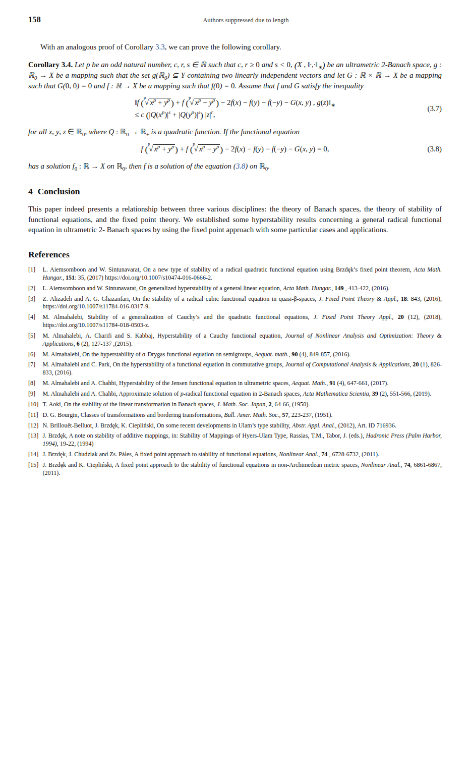158
Authors suppressed due to length
With an analogous proof of Corollary 3.3, we can prove the following corollary.
Corollary 3.4. Let p be an odd natural number, c, r, s ∈ ℝ such that c, r ≥ 0 and s < 0, (X , ‖·,·‖∗) be an ultrametric 2-Banach space, g : ℝ0 → X be a mapping such that the set g(ℝ0) ⊆ Y containing two linearly independent vectors and let G : ℝ × ℝ → X be a mapping such that G(0, 0) = 0 and f : ℝ → X be a mapping such that f(0) = 0. Assume that f and G satisfy the inequality
‖f (p√xp + yp) + f (p√xp − yp) − 2f(x) − f(y) − f(−y) − G(x, y) , g(z)‖∗ ≤ c (|Q(xp)|s + |Q(yp)|s) |z|r, (3.7)
for all x, y, z ∈ ℝ0, where Q : ℝ0 → ℝ+ is a quadratic function. If the functional equation
f (p√xp + yp) + f (p√xp − yp) − 2f(x) − f(y) − f(−y) − G(x, y) = 0, (3.8)
has a solution f0 : ℝ → X on ℝ0, then f is a solution of the equation (3.8) on ℝ0.
4 Conclusion
This paper indeed presents a relationship between three various disciplines: the theory of Banach spaces, the theory of stability of functional equations, and the fixed point theory. We established some hyperstability results concerning a general radical functional equation in ultrametric 2- Banach spaces by using the fixed point approach with some particular cases and applications.
References
[1] L. Aiemsomboon and W. Sintunavarat, On a new type of stability of a radical quadratic functional equation using Brzdęk’s fixed point theorem, Acta Math. Hungar., 151: 35, (2017) https://doi.org/10.1007/s10474-016-0666-2.
[2] L. Aiemsomboon and W. Sintunavarat, On generalized hyperstability of a general linear equation, Acta Math. Hungar., 149 , 413-422, (2016).
[3] Z. Alizadeh and A. G. Ghazanfari, On the stability of a radical cubic functional equation in quasi-β-spaces, J. Fixed Point Theory & Appl., 18: 843, (2016), https://doi.org/10.1007/s11784-016-0317-9.
[4] M. Almahalebi, Stability of a generalization of Cauchy’s and the quadratic functional equations, J. Fixed Point Theory Appl., 20 (12), (2018), https://doi.org/10.1007/s11784-018-0503-z.
[5] M. Almahalebi, A. Charifi and S. Kabbaj, Hyperstability of a Cauchy functional equation, Journal of Nonlinear Analysis and Optimization: Theory & Applications, 6 (2), 127-137 ,(2015).
[6] M. Almahalebi, On the hyperstability of σ-Drygas functional equation on semigroups, Aequat. math., 90 (4), 849-857, (2016).
[7] M. Almahalebi and C. Park, On the hyperstability of a functional equation in commutative groups, Journal of Computational Analysis & Applications, 20 (1), 826-833, (2016).
[8] M. Almahalebi and A. Chahbi, Hyperstability of the Jensen functional equation in ultrametric spaces, Aequat. Math., 91 (4), 647-661, (2017).
[9] M. Almahalebi and A. Chahbi, Approximate solution of p-radical functional equation in 2-Banach spaces, Acta Mathematica Scientia, 39 (2), 551-566, (2019).
[10] T. Aoki, On the stability of the linear transformation in Banach spaces, J. Math. Soc. Japan, 2, 64-66, (1950).
[11] D. G. Bourgin, Classes of transformations and bordering transformations, Bull. Amer. Math. Soc., 57, 223-237, (1951).
[12] N. Brillouët-Belluot, J. Brzdęk, K. Ciepliński, On some recent developments in Ulam’s type stability, Abstr. Appl. Anal., (2012), Art. ID 716936.
[13] J. Brzdęk, A note on stability of additive mappings, in: Stability of Mappings of Hyers-Ulam Type, Rassias, T.M., Tabor, J. (eds.), Hadronic Press (Palm Harbor, 1994), 19-22, (1994)
[14] J. Brzdęk, J. Chudziak and Zs. Páles, A fixed point approach to stability of functional equations, Nonlinear Anal., 74 , 6728-6732, (2011).
[15] J. Brzdęk and K. Ciepliński, A fixed point approach to the stability of functional equations in non-Archimedean metric spaces, Nonlinear Anal., 74, 6861-6867, (2011).